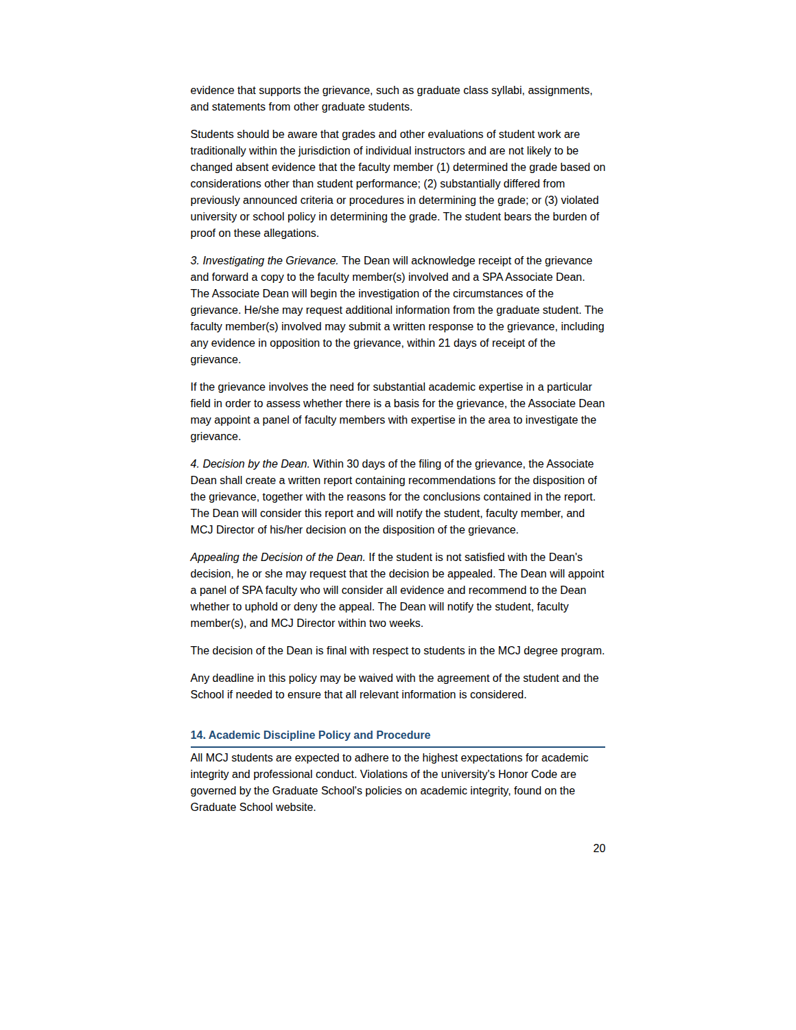evidence that supports the grievance, such as graduate class syllabi, assignments, and statements from other graduate students.
Students should be aware that grades and other evaluations of student work are traditionally within the jurisdiction of individual instructors and are not likely to be changed absent evidence that the faculty member (1) determined the grade based on considerations other than student performance; (2) substantially differed from previously announced criteria or procedures in determining the grade; or (3) violated university or school policy in determining the grade. The student bears the burden of proof on these allegations.
3. Investigating the Grievance. The Dean will acknowledge receipt of the grievance and forward a copy to the faculty member(s) involved and a SPA Associate Dean. The Associate Dean will begin the investigation of the circumstances of the grievance. He/she may request additional information from the graduate student. The faculty member(s) involved may submit a written response to the grievance, including any evidence in opposition to the grievance, within 21 days of receipt of the grievance.
If the grievance involves the need for substantial academic expertise in a particular field in order to assess whether there is a basis for the grievance, the Associate Dean may appoint a panel of faculty members with expertise in the area to investigate the grievance.
4. Decision by the Dean. Within 30 days of the filing of the grievance, the Associate Dean shall create a written report containing recommendations for the disposition of the grievance, together with the reasons for the conclusions contained in the report. The Dean will consider this report and will notify the student, faculty member, and MCJ Director of his/her decision on the disposition of the grievance.
Appealing the Decision of the Dean. If the student is not satisfied with the Dean's decision, he or she may request that the decision be appealed. The Dean will appoint a panel of SPA faculty who will consider all evidence and recommend to the Dean whether to uphold or deny the appeal. The Dean will notify the student, faculty member(s), and MCJ Director within two weeks.
The decision of the Dean is final with respect to students in the MCJ degree program.
Any deadline in this policy may be waived with the agreement of the student and the School if needed to ensure that all relevant information is considered.
14. Academic Discipline Policy and Procedure
All MCJ students are expected to adhere to the highest expectations for academic integrity and professional conduct. Violations of the university's Honor Code are governed by the Graduate School's policies on academic integrity, found on the Graduate School website.
20